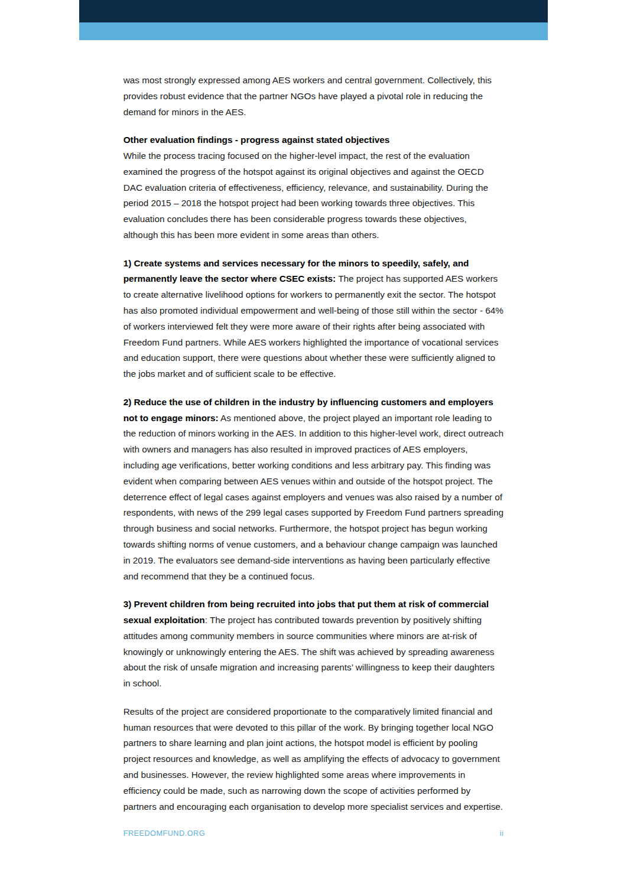was most strongly expressed among AES workers and central government. Collectively, this provides robust evidence that the partner NGOs have played a pivotal role in reducing the demand for minors in the AES.
Other evaluation findings - progress against stated objectives
While the process tracing focused on the higher-level impact, the rest of the evaluation examined the progress of the hotspot against its original objectives and against the OECD DAC evaluation criteria of effectiveness, efficiency, relevance, and sustainability. During the period 2015 – 2018 the hotspot project had been working towards three objectives. This evaluation concludes there has been considerable progress towards these objectives, although this has been more evident in some areas than others.
1) Create systems and services necessary for the minors to speedily, safely, and permanently leave the sector where CSEC exists: The project has supported AES workers to create alternative livelihood options for workers to permanently exit the sector. The hotspot has also promoted individual empowerment and well-being of those still within the sector - 64% of workers interviewed felt they were more aware of their rights after being associated with Freedom Fund partners. While AES workers highlighted the importance of vocational services and education support, there were questions about whether these were sufficiently aligned to the jobs market and of sufficient scale to be effective.
2) Reduce the use of children in the industry by influencing customers and employers not to engage minors: As mentioned above, the project played an important role leading to the reduction of minors working in the AES. In addition to this higher-level work, direct outreach with owners and managers has also resulted in improved practices of AES employers, including age verifications, better working conditions and less arbitrary pay. This finding was evident when comparing between AES venues within and outside of the hotspot project. The deterrence effect of legal cases against employers and venues was also raised by a number of respondents, with news of the 299 legal cases supported by Freedom Fund partners spreading through business and social networks. Furthermore, the hotspot project has begun working towards shifting norms of venue customers, and a behaviour change campaign was launched in 2019. The evaluators see demand-side interventions as having been particularly effective and recommend that they be a continued focus.
3) Prevent children from being recruited into jobs that put them at risk of commercial sexual exploitation: The project has contributed towards prevention by positively shifting attitudes among community members in source communities where minors are at-risk of knowingly or unknowingly entering the AES. The shift was achieved by spreading awareness about the risk of unsafe migration and increasing parents’ willingness to keep their daughters in school.
Results of the project are considered proportionate to the comparatively limited financial and human resources that were devoted to this pillar of the work. By bringing together local NGO partners to share learning and plan joint actions, the hotspot model is efficient by pooling project resources and knowledge, as well as amplifying the effects of advocacy to government and businesses. However, the review highlighted some areas where improvements in efficiency could be made, such as narrowing down the scope of activities performed by partners and encouraging each organisation to develop more specialist services and expertise.
FREEDOMFUND.ORG ii